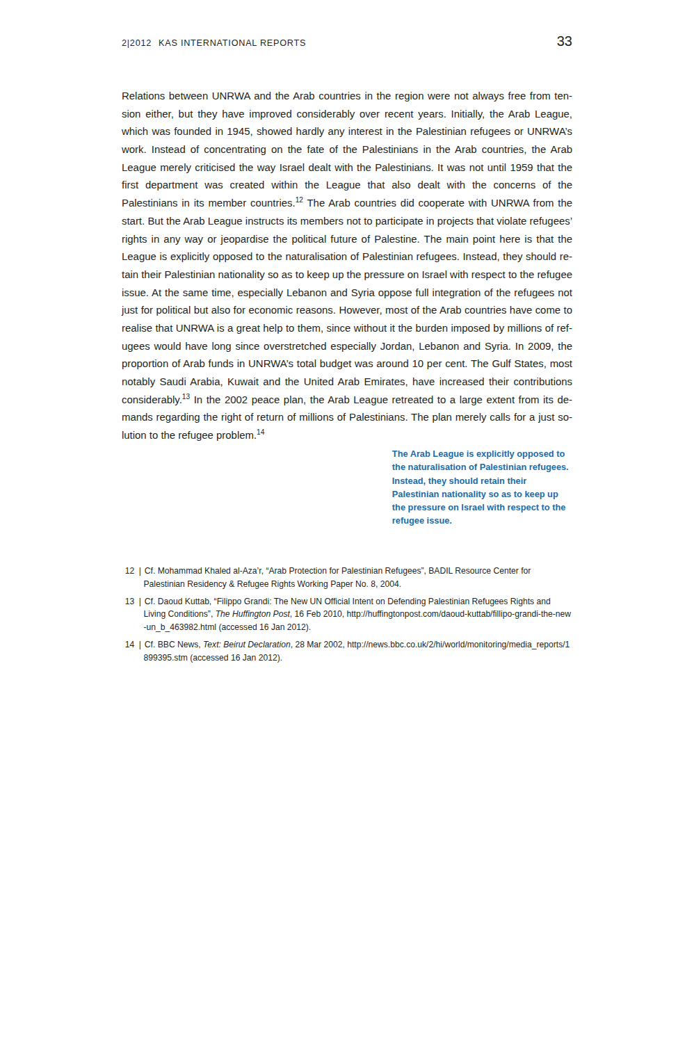2|2012 KAS INTERNATIONAL REPORTS
33
Relations between UNRWA and the Arab countries in the region were not always free from tension either, but they have improved considerably over recent years. Initially, the Arab League, which was founded in 1945, showed hardly any interest in the Palestinian refugees or UNRWA’s work. Instead of concentrating on the fate of the Palestinians in the Arab countries, the Arab League merely criticised the way Israel dealt with the Palestinians. It was not until 1959 that the first department was created within the League that also dealt with the concerns of the Palestinians in its member countries.12 The Arab countries did cooperate with UNRWA from the start. But the Arab League instructs its members not to participate in projects that violate refugees’ rights in any way or jeopardise the political future of Palestine. The main point here is that the League is explicitly opposed to the naturalisation of Palestinian refugees. Instead, they should retain their Palestinian nationality so as to keep up the pressure on Israel with respect to the refugee issue. At the same time, especially Lebanon and Syria oppose full integration of the refugees not just for political but also for economic reasons. However, most of the Arab countries have come to realise that UNRWA is a great help to them, since without it the burden imposed by millions of refugees would have long since overstretched especially Jordan, Lebanon and Syria. In 2009, the proportion of Arab funds in UNRWA’s total budget was around 10 per cent. The Gulf States, most notably Saudi Arabia, Kuwait and the United Arab Emirates, have increased their contributions considerably.13 In the 2002 peace plan, the Arab League retreated to a large extent from its demands regarding the right of return of millions of Palestinians. The plan merely calls for a just solution to the refugee problem.14
The Arab League is explicitly opposed to the naturalisation of Palestinian refugees. Instead, they should retain their Palestinian nationality so as to keep up the pressure on Israel with respect to the refugee issue.
12|Cf. Mohammad Khaled al-Aza’r, “Arab Protection for Palestinian Refugees”, BADIL Resource Center for Palestinian Residency & Refugee Rights Working Paper No. 8, 2004.
13|Cf. Daoud Kuttab, “Filippo Grandi: The New UN Official Intent on Defending Palestinian Refugees Rights and Living Conditions”, The Huffington Post, 16 Feb 2010, http://huffingtonpost.com/daoud-kuttab/fillipo-grandi-the-new-un_b_463982.html (accessed 16 Jan 2012).
14|Cf. BBC News, Text: Beirut Declaration, 28 Mar 2002, http://news.bbc.co.uk/2/hi/world/monitoring/media_reports/1899395.stm (accessed 16 Jan 2012).